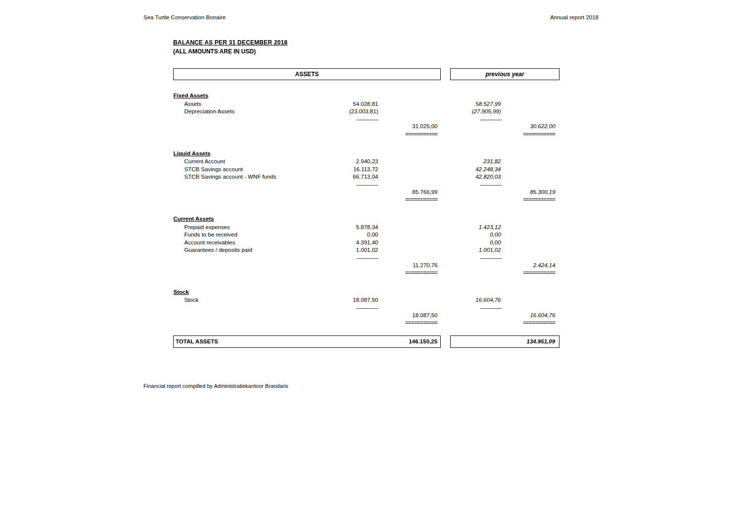Sea Turtle Conservation Bonaire
Annual report 2018
BALANCE AS PER 31 DECEMBER 2018
(ALL AMOUNTS ARE IN USD)
| ASSETS | | previous year |
| Fixed Assets | | | | | |
| Assets | 54.028,81 | | | 58.527,99 | |
| Depreciation Assets | (23.003,81) | | | (27.905,99) | |
| | -------------- | | | -------------- | |
| | | 31.025,00 | | | 30.622,00 |
| | | =========== | | | =========== |
| Liquid Assets | | | | | |
| Current Account | 2.940,23 | | | 231,82 | |
| STCB Savings account | 16.113,72 | | | 42.248,34 | |
| STCB Savings account - WNF funds | 66.713,04 | | | 42.820,03 | |
| | -------------- | | | -------------- | |
| | | 85.766,99 | | | 85.300,19 |
| | | =========== | | | =========== |
| Current Assets | | | | | |
| Prepaid expenses | 5.878,34 | | | 1.423,12 | |
| Funds to be received | 0,00 | | | 0,00 | |
| Account receivables | 4.391,40 | | | 0,00 | |
| Guarantees / deposits paid | 1.001,02 | | | 1.001,02 | |
| | -------------- | | | -------------- | |
| | | 11.270,76 | | | 2.424,14 |
| | | =========== | | | =========== |
| Stock | | | | | |
| Stock | 18.087,50 | | | 16.604,76 | |
| | -------------- | | | -------------- | |
| | | 18.087,50 | | | 16.604,76 |
| | | =========== | | | =========== |
| TOTAL ASSETS | 146.150,25 | | 134.951,09 |
Financial report compilled by Administratiekantoor Brandaris